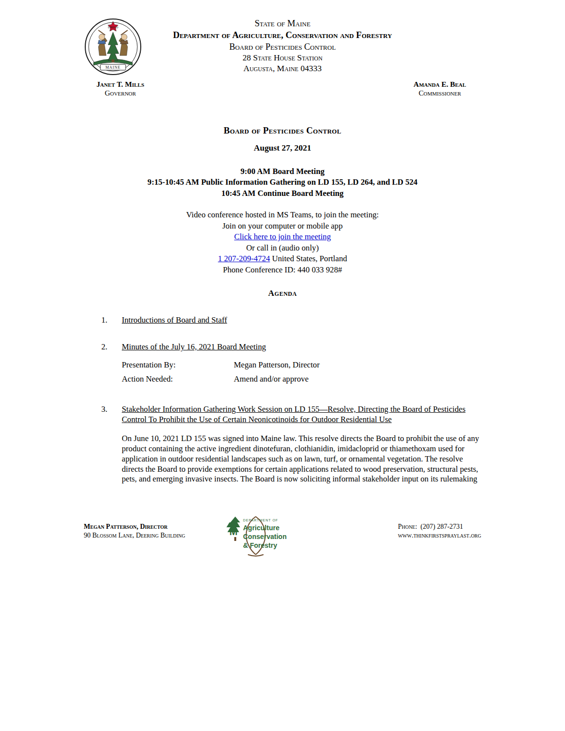MAINE DIRIGO
State of Maine
Department of Agriculture, Conservation and Forestry
Board of Pesticides Control
28 State House Station
Augusta, Maine 04333
Janet T. Mills
Governor
Amanda E. Beal
Commissioner
Board of Pesticides Control
August 27, 2021
9:00 AM Board Meeting
9:15-10:45 AM Public Information Gathering on LD 155, LD 264, and LD 524
10:45 AM Continue Board Meeting
Video conference hosted in MS Teams, to join the meeting:
Join on your computer or mobile app
Click here to join the meeting
Or call in (audio only)
1 207-209-4724 United States, Portland
Phone Conference ID: 440 033 928#
Agenda
Introductions of Board and Staff
Minutes of the July 16, 2021 Board Meeting
| Presentation By: | Megan Patterson, Director |
| Action Needed: | Amend and/or approve |
Stakeholder Information Gathering Work Session on LD 155—Resolve, Directing the Board of Pesticides Control To Prohibit the Use of Certain Neonicotinoids for Outdoor Residential Use
On June 10, 2021 LD 155 was signed into Maine law. This resolve directs the Board to prohibit the use of any product containing the active ingredient dinotefuran, clothianidin, imidacloprid or thiamethoxam used for application in outdoor residential landscapes such as on lawn, turf, or ornamental vegetation. The resolve directs the Board to provide exemptions for certain applications related to wood preservation, structural pests, pets, and emerging invasive insects. The Board is now soliciting informal stakeholder input on its rulemaking
Megan Patterson, Director
90 Blossom Lane, Deering Building
DEPARTMENT OF Agriculture Conservation & Forestry M
Phone: (207) 287-2731
www.thinkfirstspraylast.org